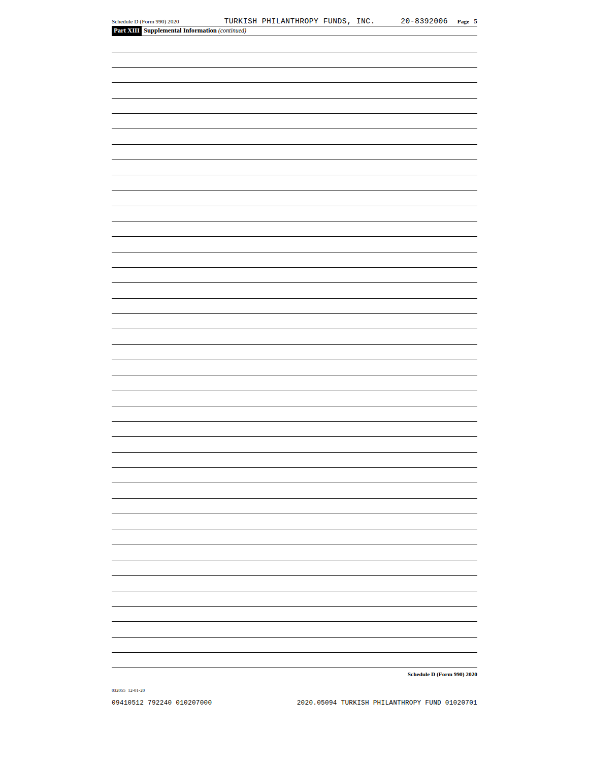Schedule D (Form 990) 2020
TURKISH PHILANTHROPY FUNDS, INC.
20-8392006 Page 5
Part XIII
Supplemental Information(continued)
Schedule D (Form 990) 2020
032055 12-01-20
09410512 792240 010207000 2020.05094 TURKISH PHILANTHROPY FUND 01020701